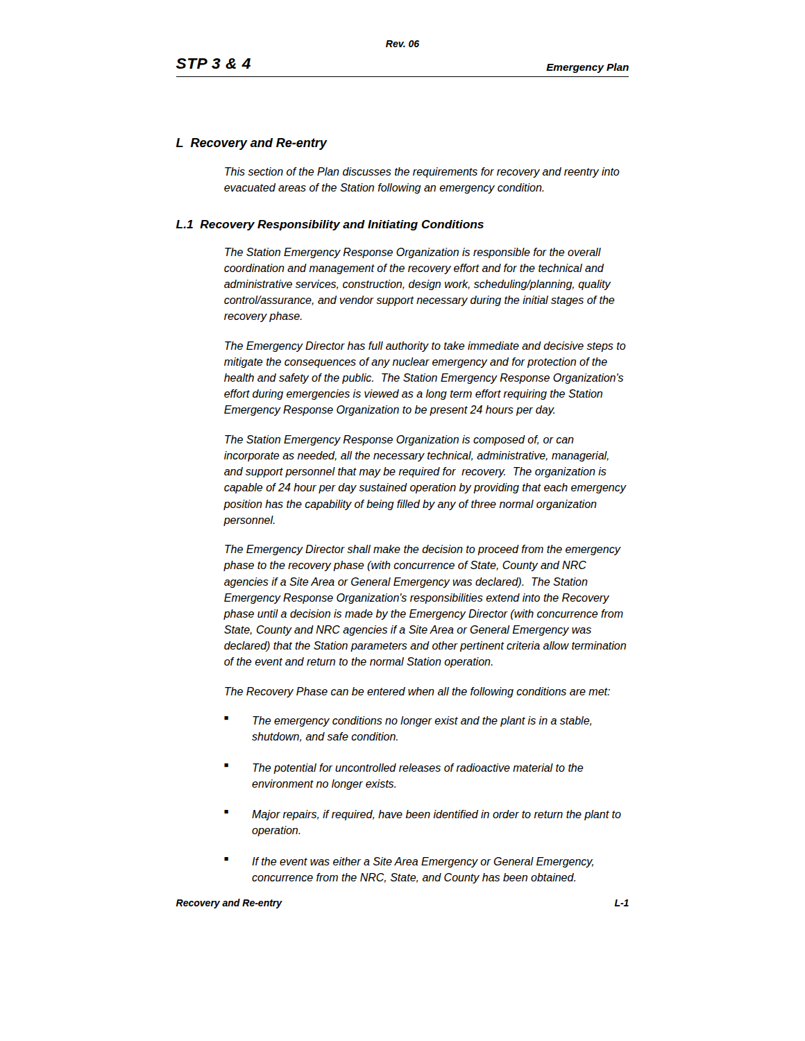Rev. 06
STP 3 & 4
Emergency Plan
L Recovery and Re-entry
This section of the Plan discusses the requirements for recovery and reentry into evacuated areas of the Station following an emergency condition.
L.1 Recovery Responsibility and Initiating Conditions
The Station Emergency Response Organization is responsible for the overall coordination and management of the recovery effort and for the technical and administrative services, construction, design work, scheduling/planning, quality control/assurance, and vendor support necessary during the initial stages of the recovery phase.
The Emergency Director has full authority to take immediate and decisive steps to mitigate the consequences of any nuclear emergency and for protection of the health and safety of the public. The Station Emergency Response Organization's effort during emergencies is viewed as a long term effort requiring the Station Emergency Response Organization to be present 24 hours per day.
The Station Emergency Response Organization is composed of, or can incorporate as needed, all the necessary technical, administrative, managerial, and support personnel that may be required for recovery. The organization is capable of 24 hour per day sustained operation by providing that each emergency position has the capability of being filled by any of three normal organization personnel.
The Emergency Director shall make the decision to proceed from the emergency phase to the recovery phase (with concurrence of State, County and NRC agencies if a Site Area or General Emergency was declared). The Station Emergency Response Organization's responsibilities extend into the Recovery phase until a decision is made by the Emergency Director (with concurrence from State, County and NRC agencies if a Site Area or General Emergency was declared) that the Station parameters and other pertinent criteria allow termination of the event and return to the normal Station operation.
The Recovery Phase can be entered when all the following conditions are met:
The emergency conditions no longer exist and the plant is in a stable, shutdown, and safe condition.
The potential for uncontrolled releases of radioactive material to the environment no longer exists.
Major repairs, if required, have been identified in order to return the plant to operation.
If the event was either a Site Area Emergency or General Emergency, concurrence from the NRC, State, and County has been obtained.
Recovery and Re-entry
L-1